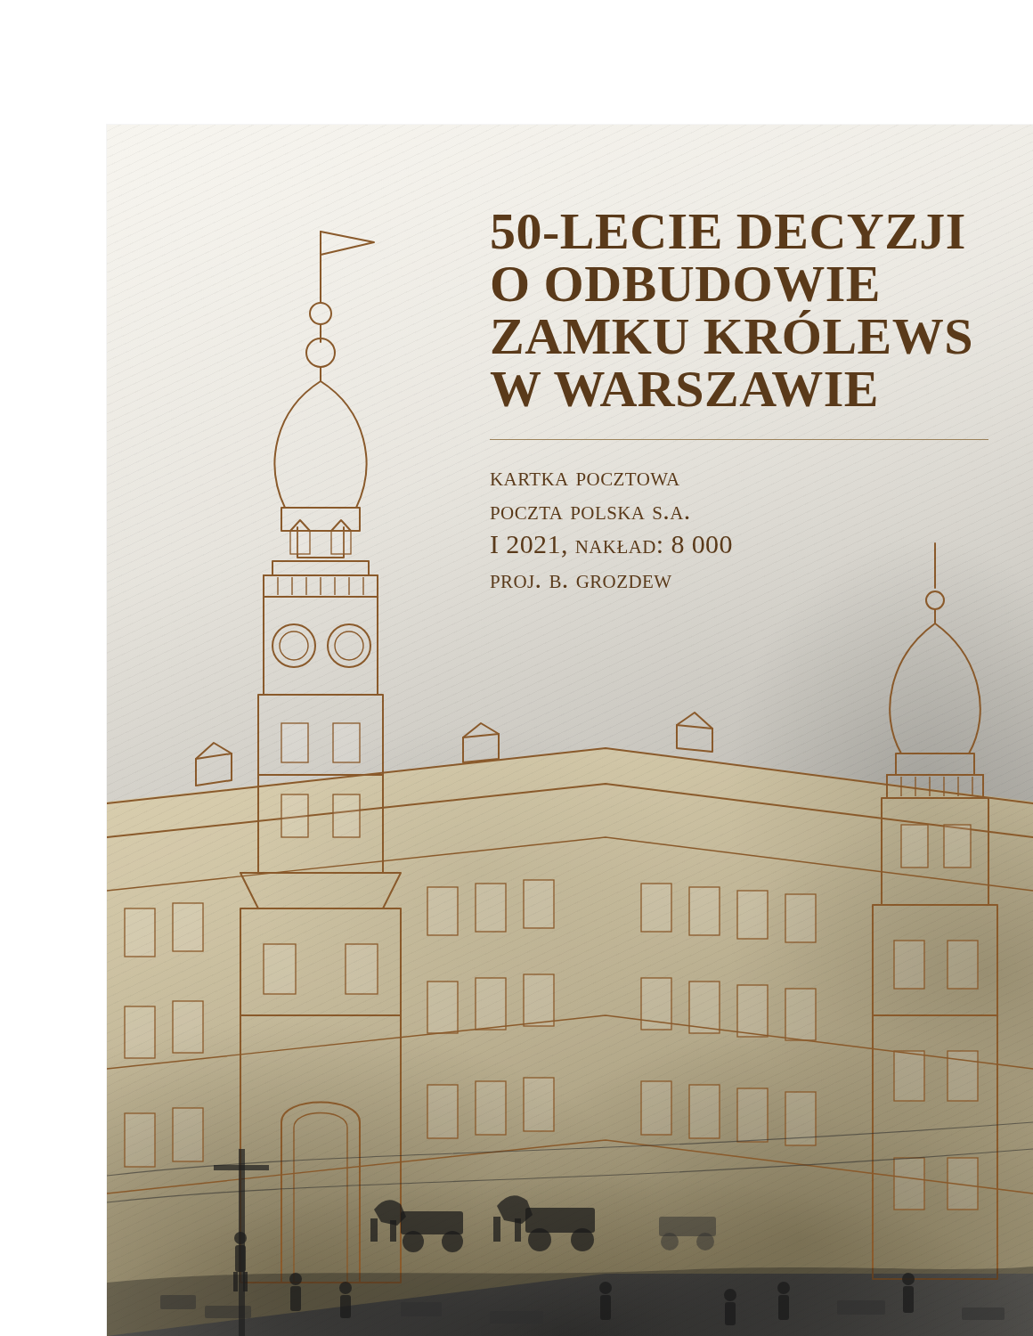50-lecie decyzji o odbudowie Zamku Królews w Warszawie
Kartka Pocztowa
Poczta Polska S.A.
I 2021, nakład: 8 000
proj. B. Grozdew